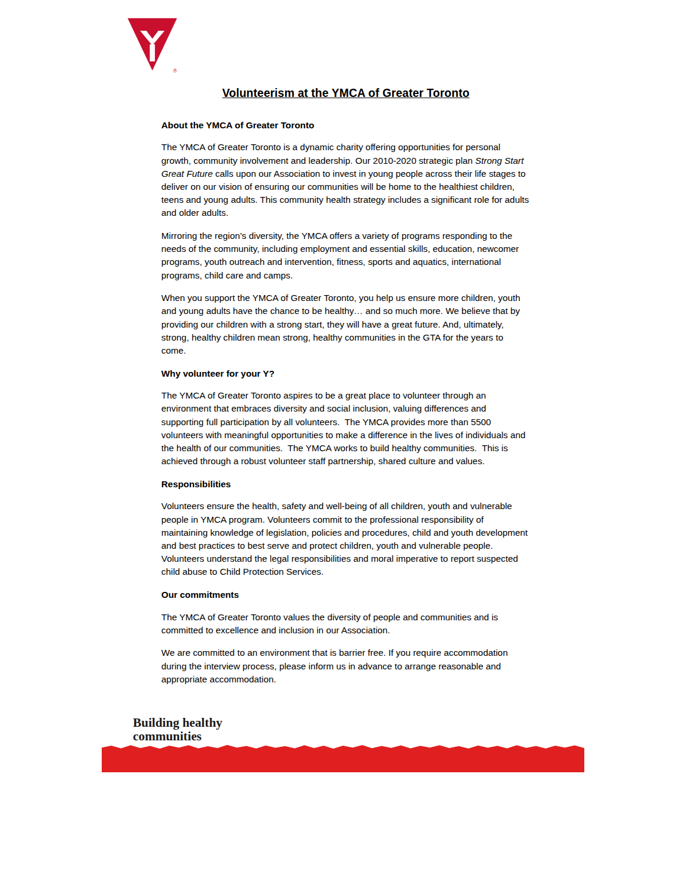®
Volunteerism at the YMCA of Greater Toronto
About the YMCA of Greater Toronto
The YMCA of Greater Toronto is a dynamic charity offering opportunities for personal growth, community involvement and leadership. Our 2010-2020 strategic plan Strong Start Great Future calls upon our Association to invest in young people across their life stages to deliver on our vision of ensuring our communities will be home to the healthiest children, teens and young adults. This community health strategy includes a significant role for adults and older adults.
Mirroring the region’s diversity, the YMCA offers a variety of programs responding to the needs of the community, including employment and essential skills, education, newcomer programs, youth outreach and intervention, fitness, sports and aquatics, international programs, child care and camps.
When you support the YMCA of Greater Toronto, you help us ensure more children, youth and young adults have the chance to be healthy… and so much more. We believe that by providing our children with a strong start, they will have a great future. And, ultimately, strong, healthy children mean strong, healthy communities in the GTA for the years to come.
Why volunteer for your Y?
The YMCA of Greater Toronto aspires to be a great place to volunteer through an environment that embraces diversity and social inclusion, valuing differences and supporting full participation by all volunteers. The YMCA provides more than 5500 volunteers with meaningful opportunities to make a difference in the lives of individuals and the health of our communities. The YMCA works to build healthy communities. This is achieved through a robust volunteer staff partnership, shared culture and values.
Responsibilities
Volunteers ensure the health, safety and well-being of all children, youth and vulnerable people in YMCA program. Volunteers commit to the professional responsibility of maintaining knowledge of legislation, policies and procedures, child and youth development and best practices to best serve and protect children, youth and vulnerable people. Volunteers understand the legal responsibilities and moral imperative to report suspected child abuse to Child Protection Services.
Our commitments
The YMCA of Greater Toronto values the diversity of people and communities and is committed to excellence and inclusion in our Association.
We are committed to an environment that is barrier free. If you require accommodation during the interview process, please inform us in advance to arrange reasonable and appropriate accommodation.
Building healthy
communities